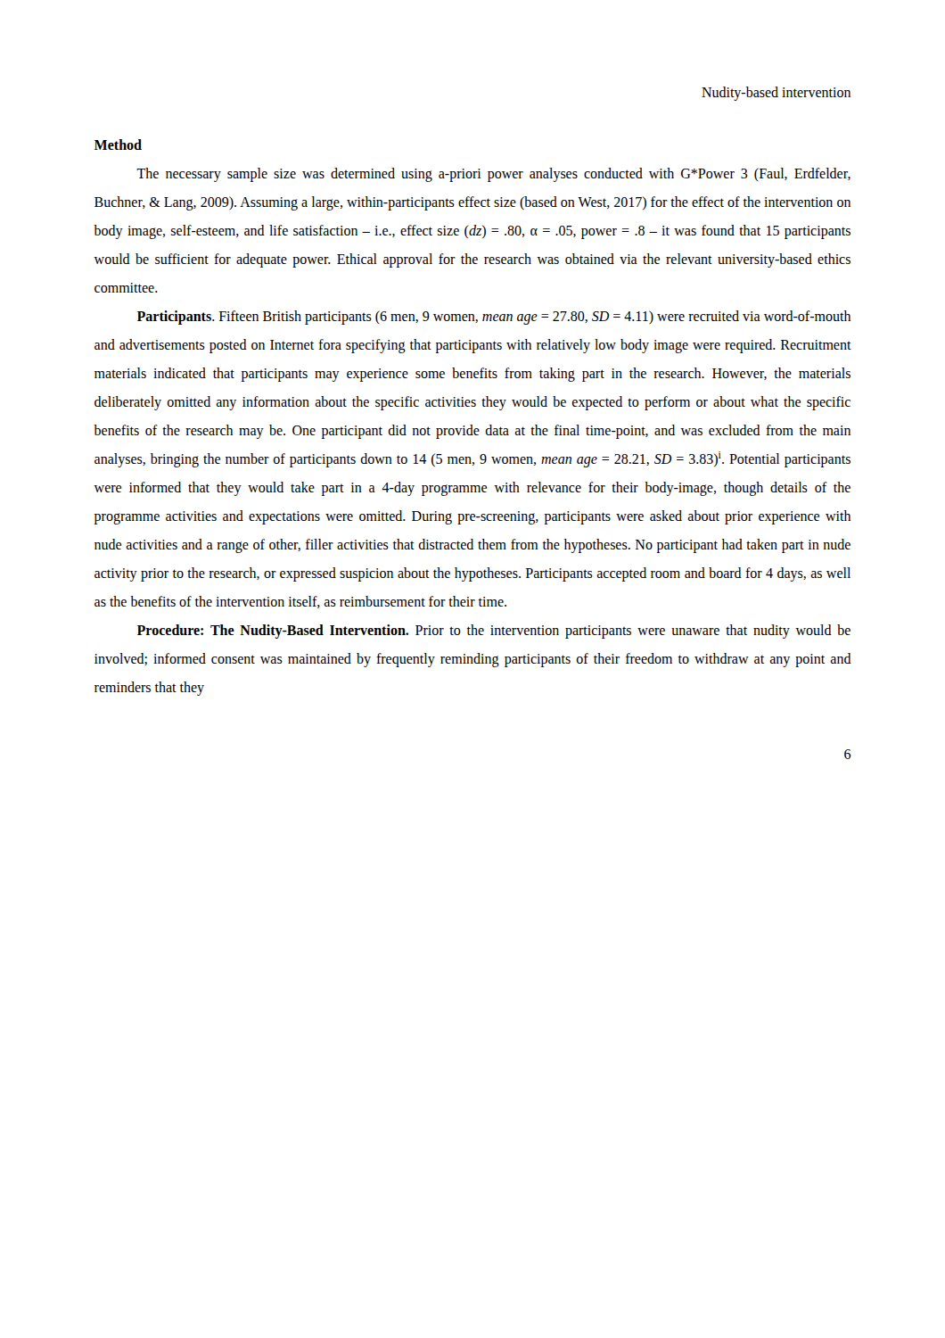Nudity-based intervention
Method
The necessary sample size was determined using a-priori power analyses conducted with G*Power 3 (Faul, Erdfelder, Buchner, & Lang, 2009). Assuming a large, within-participants effect size (based on West, 2017) for the effect of the intervention on body image, self-esteem, and life satisfaction – i.e., effect size (dz) = .80, α = .05, power = .8 – it was found that 15 participants would be sufficient for adequate power. Ethical approval for the research was obtained via the relevant university-based ethics committee.
Participants. Fifteen British participants (6 men, 9 women, mean age = 27.80, SD = 4.11) were recruited via word-of-mouth and advertisements posted on Internet fora specifying that participants with relatively low body image were required. Recruitment materials indicated that participants may experience some benefits from taking part in the research. However, the materials deliberately omitted any information about the specific activities they would be expected to perform or about what the specific benefits of the research may be. One participant did not provide data at the final time-point, and was excluded from the main analyses, bringing the number of participants down to 14 (5 men, 9 women, mean age = 28.21, SD = 3.83)i. Potential participants were informed that they would take part in a 4-day programme with relevance for their body-image, though details of the programme activities and expectations were omitted. During pre-screening, participants were asked about prior experience with nude activities and a range of other, filler activities that distracted them from the hypotheses. No participant had taken part in nude activity prior to the research, or expressed suspicion about the hypotheses. Participants accepted room and board for 4 days, as well as the benefits of the intervention itself, as reimbursement for their time.
Procedure: The Nudity-Based Intervention. Prior to the intervention participants were unaware that nudity would be involved; informed consent was maintained by frequently reminding participants of their freedom to withdraw at any point and reminders that they
6